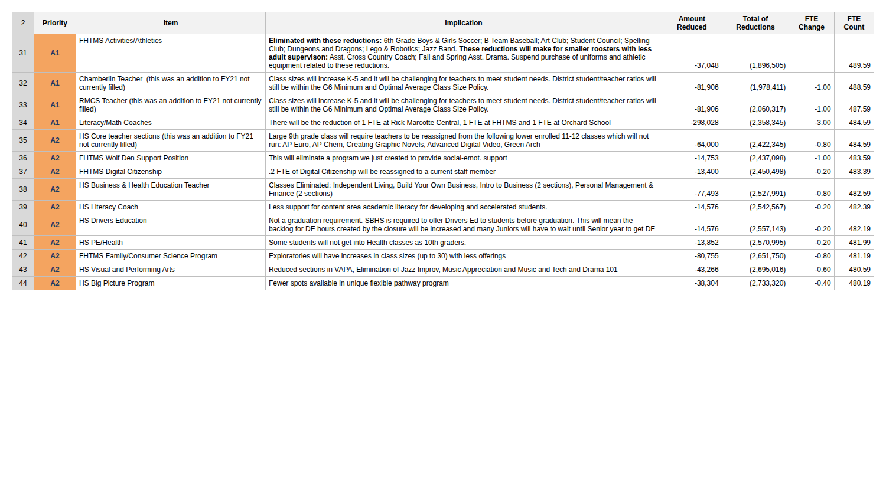Budget reduction items by priority
| 2 | Priority | Item | Implication | Amount Reduced | Total of Reductions | FTE Change | FTE Count |
| --- | --- | --- | --- | --- | --- | --- | --- |
| 31 | A1 | FHTMS Activities/Athletics | Eliminated with these reductions: 6th Grade Boys & Girls Soccer; B Team Baseball; Art Club; Student Council; Spelling Club; Dungeons and Dragons; Lego & Robotics; Jazz Band. These reductions will make for smaller roosters with less adult supervison: Asst. Cross Country Coach; Fall and Spring Asst. Drama. Suspend purchase of uniforms and athletic equipment related to these reductions. | -37,048 | (1,896,505) | | 489.59 |
| 32 | A1 | Chamberlin Teacher (this was an addition to FY21 not currently filled) | Class sizes will increase K-5 and it will be challenging for teachers to meet student needs. District student/teacher ratios will still be within the G6 Minimum and Optimal Average Class Size Policy. | -81,906 | (1,978,411) | -1.00 | 488.59 |
| 33 | A1 | RMCS Teacher (this was an addition to FY21 not currently filled) | Class sizes will increase K-5 and it will be challenging for teachers to meet student needs. District student/teacher ratios will still be within the G6 Minimum and Optimal Average Class Size Policy. | -81,906 | (2,060,317) | -1.00 | 487.59 |
| 34 | A1 | Literacy/Math Coaches | There will be the reduction of 1 FTE at Rick Marcotte Central, 1 FTE at FHTMS and 1 FTE at Orchard School | -298,028 | (2,358,345) | -3.00 | 484.59 |
| 35 | A2 | HS Core teacher sections (this was an addition to FY21 not currently filled) | Large 9th grade class will require teachers to be reassigned from the following lower enrolled 11-12 classes which will not run: AP Euro, AP Chem, Creating Graphic Novels, Advanced Digital Video, Green Arch | -64,000 | (2,422,345) | -0.80 | 484.59 |
| 36 | A2 | FHTMS Wolf Den Support Position | This will eliminate a program we just created to provide social-emot. support | -14,753 | (2,437,098) | -1.00 | 483.59 |
| 37 | A2 | FHTMS Digital Citizenship | .2 FTE of Digital Citizenship will be reassigned to a current staff member | -13,400 | (2,450,498) | -0.20 | 483.39 |
| 38 | A2 | HS Business & Health Education Teacher | Classes Eliminated: Independent Living, Build Your Own Business, Intro to Business (2 sections), Personal Management & Finance (2 sections) | -77,493 | (2,527,991) | -0.80 | 482.59 |
| 39 | A2 | HS Literacy Coach | Less support for content area academic literacy for developing and accelerated students. | -14,576 | (2,542,567) | -0.20 | 482.39 |
| 40 | A2 | HS Drivers Education | Not a graduation requirement. SBHS is required to offer Drivers Ed to students before graduation. This will mean the backlog for DE hours created by the closure will be increased and many Juniors will have to wait until Senior year to get DE | -14,576 | (2,557,143) | -0.20 | 482.19 |
| 41 | A2 | HS PE/Health | Some students will not get into Health classes as 10th graders. | -13,852 | (2,570,995) | -0.20 | 481.99 |
| 42 | A2 | FHTMS Family/Consumer Science Program | Exploratories will have increases in class sizes (up to 30) with less offerings | -80,755 | (2,651,750) | -0.80 | 481.19 |
| 43 | A2 | HS Visual and Performing Arts | Reduced sections in VAPA, Elimination of Jazz Improv, Music Appreciation and Music and Tech and Drama 101 | -43,266 | (2,695,016) | -0.60 | 480.59 |
| 44 | A2 | HS Big Picture Program | Fewer spots available in unique flexible pathway program | -38,304 | (2,733,320) | -0.40 | 480.19 |